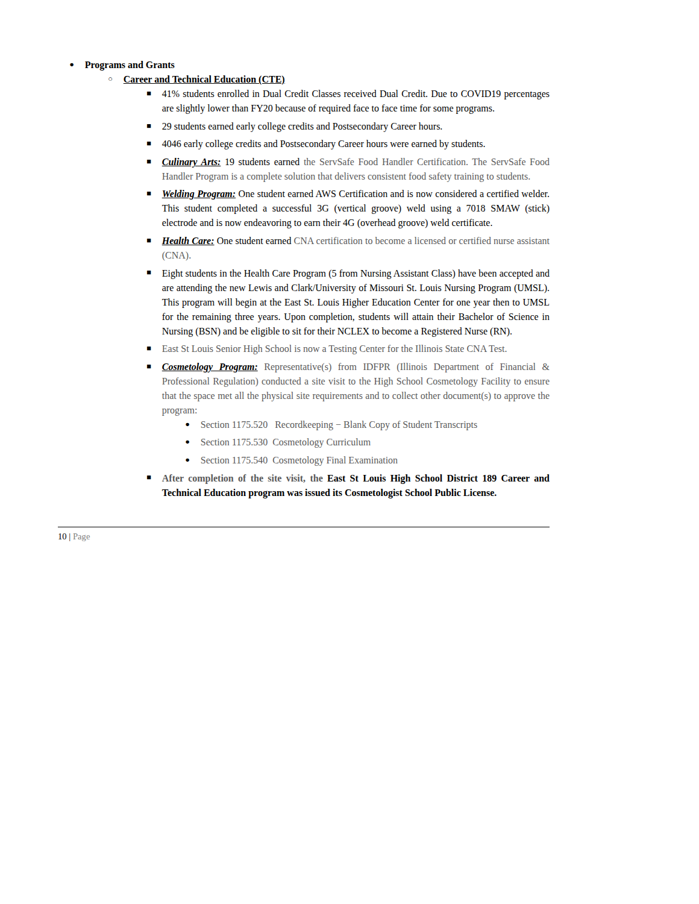Programs and Grants
Career and Technical Education (CTE)
41% students enrolled in Dual Credit Classes received Dual Credit. Due to COVID19 percentages are slightly lower than FY20 because of required face to face time for some programs.
29 students earned early college credits and Postsecondary Career hours.
4046 early college credits and Postsecondary Career hours were earned by students.
Culinary Arts: 19 students earned the ServSafe Food Handler Certification. The ServSafe Food Handler Program is a complete solution that delivers consistent food safety training to students.
Welding Program: One student earned AWS Certification and is now considered a certified welder. This student completed a successful 3G (vertical groove) weld using a 7018 SMAW (stick) electrode and is now endeavoring to earn their 4G (overhead groove) weld certificate.
Health Care: One student earned CNA certification to become a licensed or certified nurse assistant (CNA).
Eight students in the Health Care Program (5 from Nursing Assistant Class) have been accepted and are attending the new Lewis and Clark/University of Missouri St. Louis Nursing Program (UMSL). This program will begin at the East St. Louis Higher Education Center for one year then to UMSL for the remaining three years. Upon completion, students will attain their Bachelor of Science in Nursing (BSN) and be eligible to sit for their NCLEX to become a Registered Nurse (RN).
East St Louis Senior High School is now a Testing Center for the Illinois State CNA Test.
Cosmetology Program: Representative(s) from IDFPR (Illinois Department of Financial & Professional Regulation) conducted a site visit to the High School Cosmetology Facility to ensure that the space met all the physical site requirements and to collect other document(s) to approve the program:
Section 1175.520 Recordkeeping − Blank Copy of Student Transcripts
Section 1175.530 Cosmetology Curriculum
Section 1175.540 Cosmetology Final Examination
After completion of the site visit, the East St Louis High School District 189 Career and Technical Education program was issued its Cosmetologist School Public License.
10 | Page